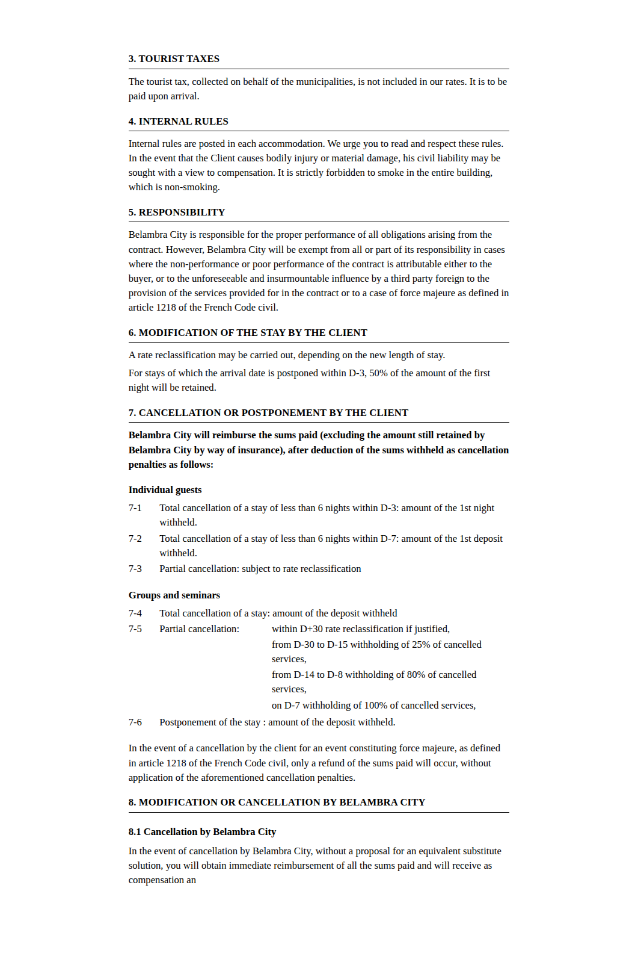3. TOURIST TAXES
The tourist tax, collected on behalf of the municipalities, is not included in our rates. It is to be paid upon arrival.
4. INTERNAL RULES
Internal rules are posted in each accommodation. We urge you to read and respect these rules. In the event that the Client causes bodily injury or material damage, his civil liability may be sought with a view to compensation. It is strictly forbidden to smoke in the entire building, which is non-smoking.
5. RESPONSIBILITY
Belambra City is responsible for the proper performance of all obligations arising from the contract. However, Belambra City will be exempt from all or part of its responsibility in cases where the non-performance or poor performance of the contract is attributable either to the buyer, or to the unforeseeable and insurmountable influence by a third party foreign to the provision of the services provided for in the contract or to a case of force majeure as defined in article 1218 of the French Code civil.
6. MODIFICATION OF THE STAY BY THE CLIENT
A rate reclassification may be carried out, depending on the new length of stay.
For stays of which the arrival date is postponed within D-3, 50% of the amount of the first night will be retained.
7. CANCELLATION OR POSTPONEMENT BY THE CLIENT
Belambra City will reimburse the sums paid (excluding the amount still retained by Belambra City by way of insurance), after deduction of the sums withheld as cancellation penalties as follows:
Individual guests
| 7-1 | Total cancellation of a stay of less than 6 nights within D-3: amount of the 1st night withheld. |
| 7-2 | Total cancellation of a stay of less than 6 nights within D-7: amount of the 1st deposit withheld. |
| 7-3 | Partial cancellation: subject to rate reclassification |
Groups and seminars
| 7-4 | Total cancellation of a stay: amount of the deposit withheld |
| 7-5 | Partial cancellation: | within D+30 rate reclassification if justified, from D-30 to D-15 withholding of 25% of cancelled services, from D-14 to D-8 withholding of 80% of cancelled services, on D-7 withholding of 100% of cancelled services, |
| 7-6 | Postponement of the stay : amount of the deposit withheld. |
In the event of a cancellation by the client for an event constituting force majeure, as defined in article 1218 of the French Code civil, only a refund of the sums paid will occur, without application of the aforementioned cancellation penalties.
8. MODIFICATION OR CANCELLATION BY BELAMBRA CITY
8.1 Cancellation by Belambra City
In the event of cancellation by Belambra City, without a proposal for an equivalent substitute solution, you will obtain immediate reimbursement of all the sums paid and will receive as compensation an